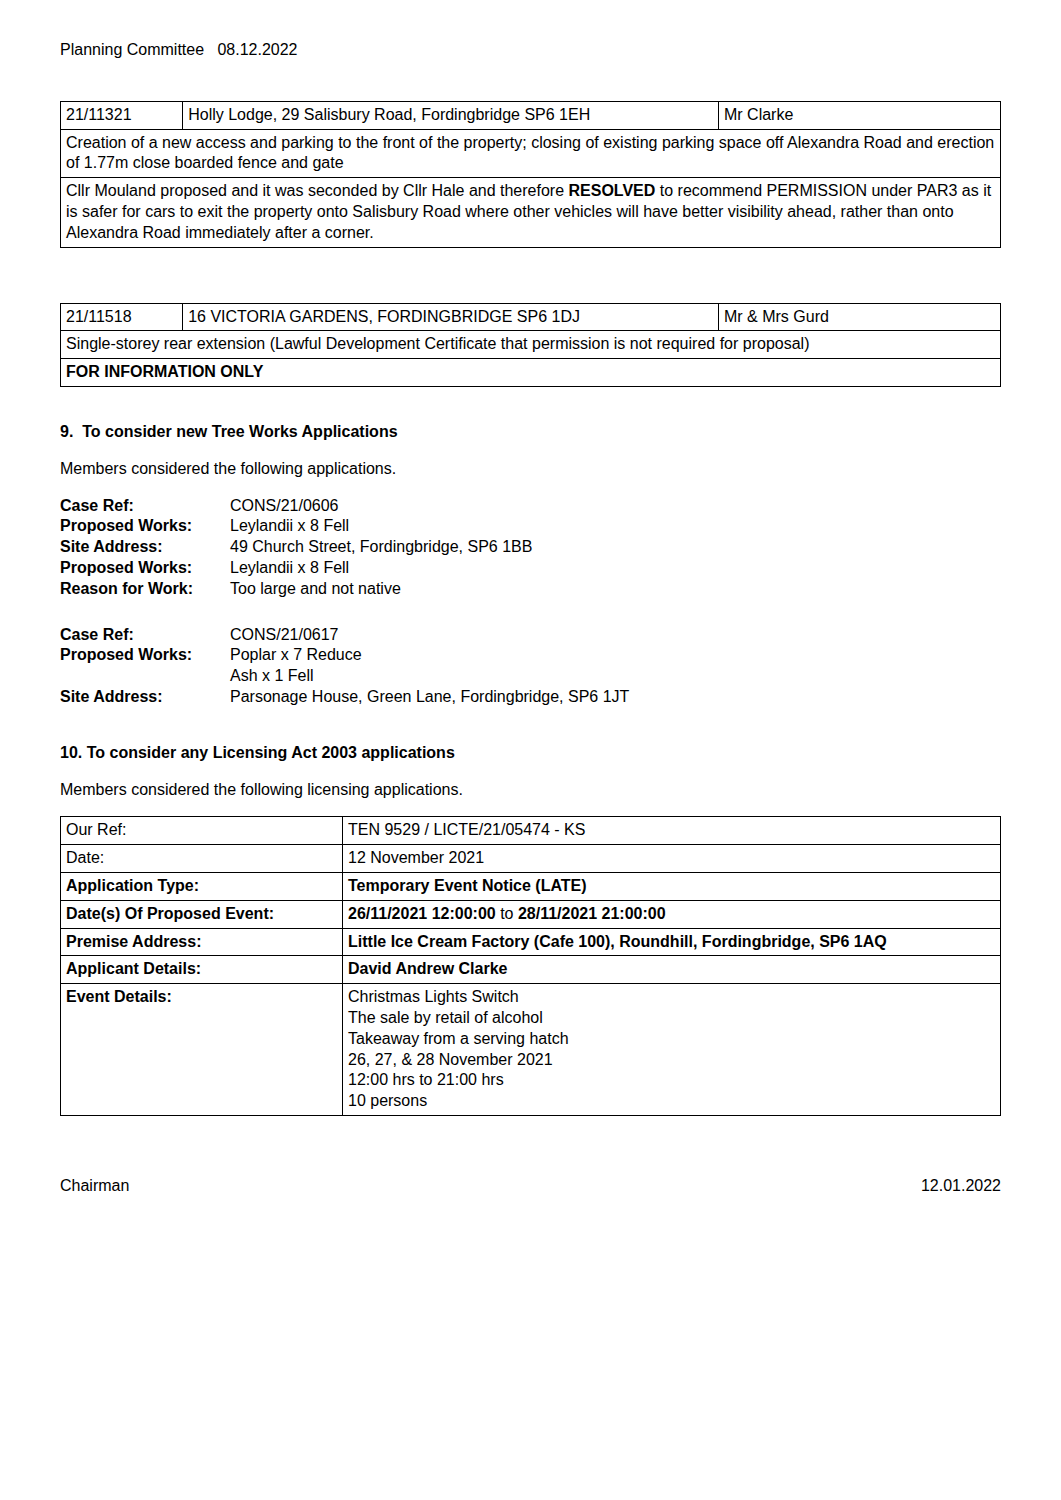Planning Committee 08.12.2022
| 21/11321 | Holly Lodge, 29 Salisbury Road, Fordingbridge SP6 1EH | Mr Clarke |
| Creation of a new access and parking to the front of the property; closing of existing parking space off Alexandra Road and erection of 1.77m close boarded fence and gate |
| Cllr Mouland proposed and it was seconded by Cllr Hale and therefore RESOLVED to recommend PERMISSION under PAR3 as it is safer for cars to exit the property onto Salisbury Road where other vehicles will have better visibility ahead, rather than onto Alexandra Road immediately after a corner. |
| 21/11518 | 16 VICTORIA GARDENS, FORDINGBRIDGE SP6 1DJ | Mr & Mrs Gurd |
| Single-storey rear extension (Lawful Development Certificate that permission is not required for proposal) |
| FOR INFORMATION ONLY |
9. To consider new Tree Works Applications
Members considered the following applications.
Case Ref: CONS/21/0606
Proposed Works: Leylandii x 8 Fell
Site Address: 49 Church Street, Fordingbridge, SP6 1BB
Proposed Works: Leylandii x 8 Fell
Reason for Work: Too large and not native
Case Ref: CONS/21/0617
Proposed Works: Poplar x 7 Reduce
Ash x 1 Fell
Site Address: Parsonage House, Green Lane, Fordingbridge, SP6 1JT
10. To consider any Licensing Act 2003 applications
Members considered the following licensing applications.
| Our Ref: | TEN 9529 / LICTE/21/05474 - KS |
| Date: | 12 November 2021 |
| Application Type: | Temporary Event Notice (LATE) |
| Date(s) Of Proposed Event: | 26/11/2021 12:00:00 to 28/11/2021 21:00:00 |
| Premise Address: | Little Ice Cream Factory (Cafe 100), Roundhill, Fordingbridge, SP6 1AQ |
| Applicant Details: | David Andrew Clarke |
| Event Details: | Christmas Lights Switch The sale by retail of alcohol Takeaway from a serving hatch 26, 27, & 28 November 2021 12:00 hrs to 21:00 hrs 10 persons |
Chairman 12.01.2022